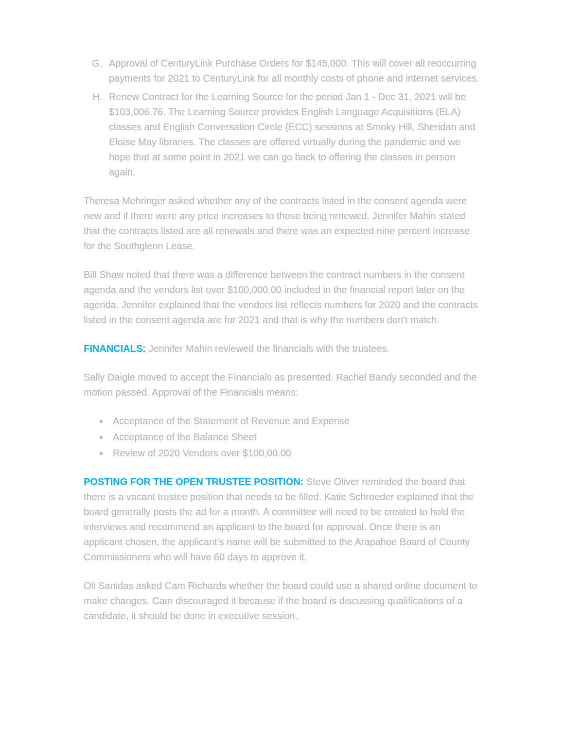Approval of CenturyLink Purchase Orders for $145,000. This will cover all reoccurring payments for 2021 to CenturyLink for all monthly costs of phone and internet services.
Renew Contract for the Learning Source for the period Jan 1 - Dec 31, 2021 will be $103,006.76. The Learning Source provides English Language Acquisitions (ELA) classes and English Conversation Circle (ECC) sessions at Smoky Hill, Sheridan and Eloise May libraries. The classes are offered virtually during the pandemic and we hope that at some point in 2021 we can go back to offering the classes in person again.
Theresa Mehringer asked whether any of the contracts listed in the consent agenda were new and if there were any price increases to those being renewed. Jennifer Mahin stated that the contracts listed are all renewals and there was an expected nine percent increase for the Southglenn Lease.
Bill Shaw noted that there was a difference between the contract numbers in the consent agenda and the vendors list over $100,000.00 included in the financial report later on the agenda. Jennifer explained that the vendors list reflects numbers for 2020 and the contracts listed in the consent agenda are for 2021 and that is why the numbers don't match.
FINANCIALS: Jennifer Mahin reviewed the financials with the trustees.
Sally Daigle moved to accept the Financials as presented. Rachel Bandy seconded and the motion passed. Approval of the Financials means:
Acceptance of the Statement of Revenue and Expense
Acceptance of the Balance Sheet
Review of 2020 Vendors over $100,00.00
POSTING FOR THE OPEN TRUSTEE POSITION: Steve Oliver reminded the board that there is a vacant trustee position that needs to be filled. Katie Schroeder explained that the board generally posts the ad for a month. A committee will need to be created to hold the interviews and recommend an applicant to the board for approval. Once there is an applicant chosen, the applicant's name will be submitted to the Arapahoe Board of County Commissioners who will have 60 days to approve it.
Oli Sanidas asked Cam Richards whether the board could use a shared online document to make changes. Cam discouraged it because if the board is discussing qualifications of a candidate, it should be done in executive session.